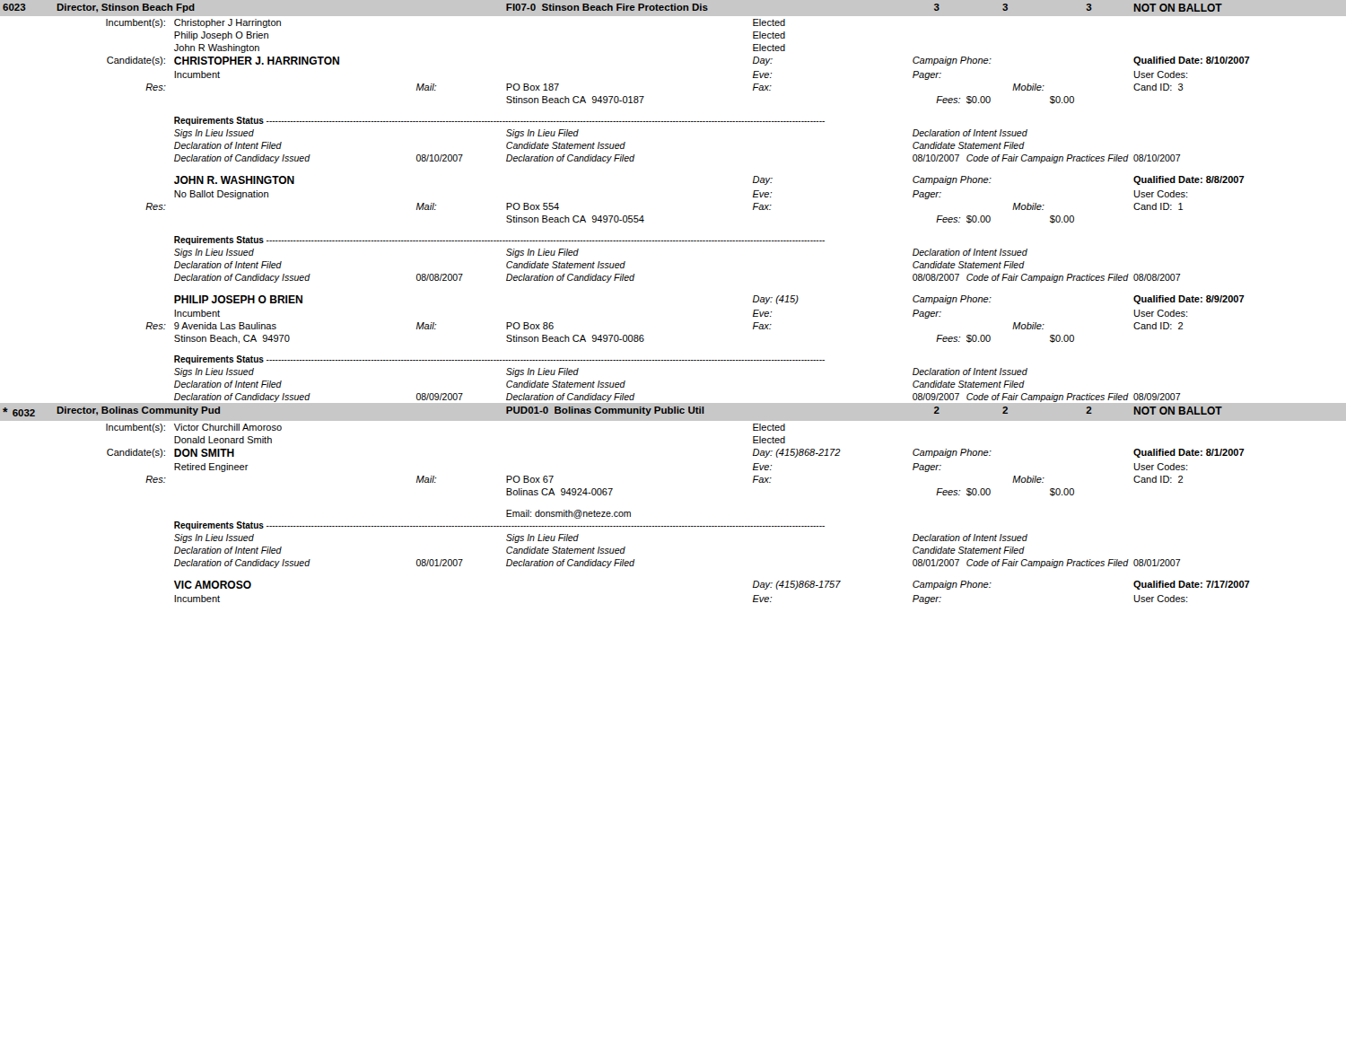| 6023 | Director, Stinson Beach Fpd | FI07-0 Stinson Beach Fire Protection Dis | 3 | 3 | 3 | NOT ON BALLOT |
| | Incumbent(s): | Christopher J Harrington | Elected |
| | | Philip Joseph O Brien | Elected |
| | | John R Washington | Elected |
| | Candidate(s): | CHRISTOPHER J. HARRINGTON | Day: | Campaign Phone: | Qualified Date: 8/10/2007 |
| | | Incumbent | Eve: | Pager: | User Codes: |
| | Res: | | Mail: | PO Box 187 | Fax: | Mobile: | | Cand ID: 3 |
| | | | | Stinson Beach CA 94970-0187 | | Fees: | $0.00 | $0.00 | |
| | | Requirements Status ------------------------------------------------------------------------------------------------------------------------------------------------------------------------------------------- |
| | | Sigs In Lieu Issued | Sigs In Lieu Filed | Declaration of Intent Issued |
| | | Declaration of Intent Filed | Candidate Statement Issued | Candidate Statement Filed |
| | | Declaration of Candidacy Issued | 08/10/2007 | Declaration of Candidacy Filed | 08/10/2007 | Code of Fair Campaign Practices Filed | 08/10/2007 |
| | | JOHN R. WASHINGTON | Day: | Campaign Phone: | Qualified Date: 8/8/2007 |
| | | No Ballot Designation | Eve: | Pager: | User Codes: |
| | Res: | | Mail: | PO Box 554 | Fax: | Mobile: | | Cand ID: 1 |
| | | | | Stinson Beach CA 94970-0554 | | Fees: | $0.00 | $0.00 | |
| | | Requirements Status ------------------------------------------------------------------------------------------------------------------------------------------------------------------------------------------- |
| | | Sigs In Lieu Issued | Sigs In Lieu Filed | Declaration of Intent Issued |
| | | Declaration of Intent Filed | Candidate Statement Issued | Candidate Statement Filed |
| | | Declaration of Candidacy Issued | 08/08/2007 | Declaration of Candidacy Filed | 08/08/2007 | Code of Fair Campaign Practices Filed | 08/08/2007 |
| | | PHILIP JOSEPH O BRIEN | Day: (415) | Campaign Phone: | Qualified Date: 8/9/2007 |
| | | Incumbent | Eve: | Pager: | User Codes: |
| | Res: | 9 Avenida Las Baulinas | Mail: | PO Box 86 | Fax: | Mobile: | | Cand ID: 2 |
| | | Stinson Beach, CA 94970 | | Stinson Beach CA 94970-0086 | | Fees: | $0.00 | $0.00 | |
| | | Requirements Status ------------------------------------------------------------------------------------------------------------------------------------------------------------------------------------------- |
| | | Sigs In Lieu Issued | Sigs In Lieu Filed | Declaration of Intent Issued |
| | | Declaration of Intent Filed | Candidate Statement Issued | Candidate Statement Filed |
| | | Declaration of Candidacy Issued | 08/09/2007 | Declaration of Candidacy Filed | 08/09/2007 | Code of Fair Campaign Practices Filed | 08/09/2007 |
| * 6032 | Director, Bolinas Community Pud | PUD01-0 Bolinas Community Public Util | 2 | 2 | 2 | NOT ON BALLOT |
| | Incumbent(s): | Victor Churchill Amoroso | Elected |
| | | Donald Leonard Smith | Elected |
| | Candidate(s): | DON SMITH | Day: (415)868-2172 | Campaign Phone: | Qualified Date: 8/1/2007 |
| | | Retired Engineer | Eve: | Pager: | User Codes: |
| | Res: | | Mail: | PO Box 67 | Fax: | Mobile: | | Cand ID: 2 |
| | | | | Bolinas CA 94924-0067 | | Fees: | $0.00 | $0.00 | |
| | | | | Email: donsmith@neteze.com |
| | | Requirements Status ------------------------------------------------------------------------------------------------------------------------------------------------------------------------------------------- |
| | | Sigs In Lieu Issued | Sigs In Lieu Filed | Declaration of Intent Issued |
| | | Declaration of Intent Filed | Candidate Statement Issued | Candidate Statement Filed |
| | | Declaration of Candidacy Issued | 08/01/2007 | Declaration of Candidacy Filed | 08/01/2007 | Code of Fair Campaign Practices Filed | 08/01/2007 |
| | | VIC AMOROSO | Day: (415)868-1757 | Campaign Phone: | Qualified Date: 7/17/2007 |
| | | Incumbent | Eve: | Pager: | User Codes: |